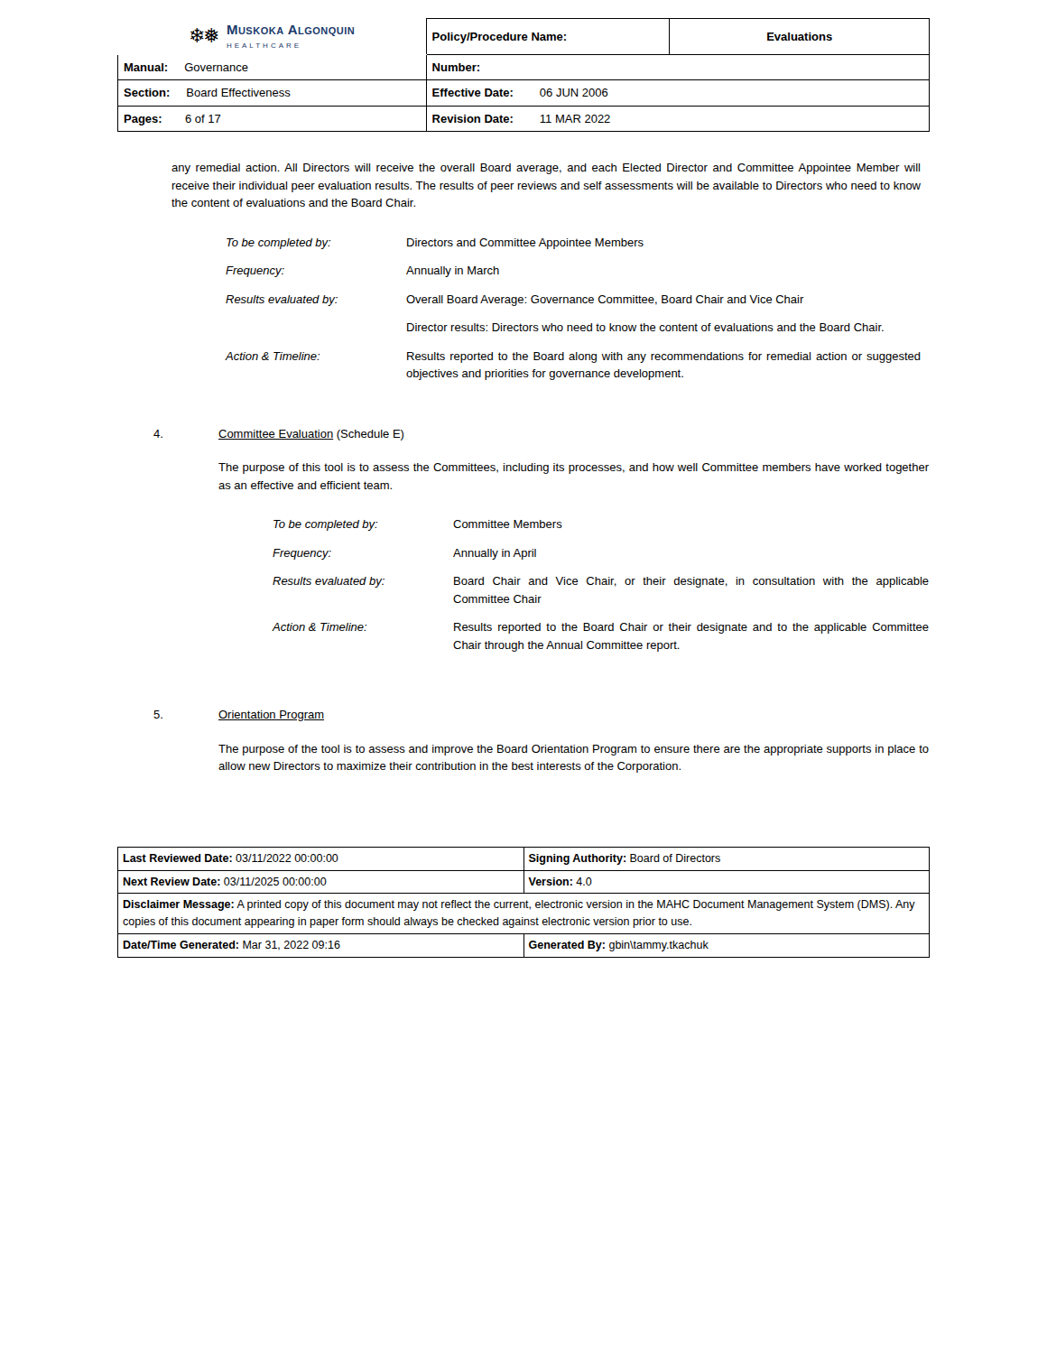| ❄❅ Muskoka Algonquin Healthcare | Policy/Procedure Name: | Evaluations |
| Manual: Governance | Number: |
| Section: Board Effectiveness | Effective Date: 06 JUN 2006 |
| Pages: 6 of 17 | Revision Date: 11 MAR 2022 |
any remedial action. All Directors will receive the overall Board average, and each Elected Director and Committee Appointee Member will receive their individual peer evaluation results. The results of peer reviews and self assessments will be available to Directors who need to know the content of evaluations and the Board Chair.
| To be completed by: | Directors and Committee Appointee Members |
| Frequency: | Annually in March |
| Results evaluated by: | Overall Board Average: Governance Committee, Board Chair and Vice Chair |
| | Director results: Directors who need to know the content of evaluations and the Board Chair. |
| Action & Timeline: | Results reported to the Board along with any recommendations for remedial action or suggested objectives and priorities for governance development. |
| 4. | Committee Evaluation (Schedule E) The purpose of this tool is to assess the Committees, including its processes, and how well Committee members have worked together as an effective and efficient team. / To be completed by: / Committee Members / / Frequency: / Annually in April / / Results evaluated by: / Board Chair and Vice Chair, or their designate, in consultation with the applicable Committee Chair / / Action & Timeline: / Results reported to the Board Chair or their designate and to the applicable Committee Chair through the Annual Committee report. / |
| 5. | Orientation Program The purpose of the tool is to assess and improve the Board Orientation Program to ensure there are the appropriate supports in place to allow new Directors to maximize their contribution in the best interests of the Corporation. |
| Last Reviewed Date: 03/11/2022 00:00:00 | Signing Authority: Board of Directors |
| Next Review Date: 03/11/2025 00:00:00 | Version: 4.0 |
| Disclaimer Message: A printed copy of this document may not reflect the current, electronic version in the MAHC Document Management System (DMS). Any copies of this document appearing in paper form should always be checked against electronic version prior to use. |
| Date/Time Generated: Mar 31, 2022 09:16 | Generated By: gbin\tammy.tkachuk |